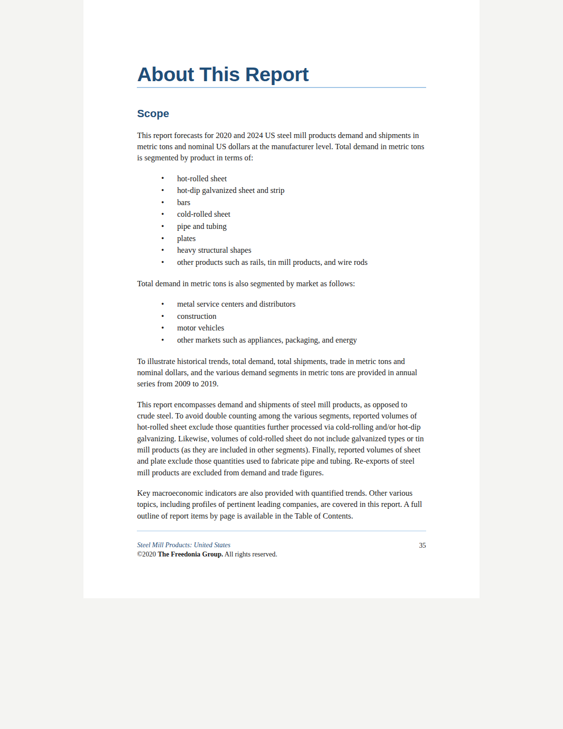About This Report
Scope
This report forecasts for 2020 and 2024 US steel mill products demand and shipments in metric tons and nominal US dollars at the manufacturer level. Total demand in metric tons is segmented by product in terms of:
hot-rolled sheet
hot-dip galvanized sheet and strip
bars
cold-rolled sheet
pipe and tubing
plates
heavy structural shapes
other products such as rails, tin mill products, and wire rods
Total demand in metric tons is also segmented by market as follows:
metal service centers and distributors
construction
motor vehicles
other markets such as appliances, packaging, and energy
To illustrate historical trends, total demand, total shipments, trade in metric tons and nominal dollars, and the various demand segments in metric tons are provided in annual series from 2009 to 2019.
This report encompasses demand and shipments of steel mill products, as opposed to crude steel. To avoid double counting among the various segments, reported volumes of hot-rolled sheet exclude those quantities further processed via cold-rolling and/or hot-dip galvanizing. Likewise, volumes of cold-rolled sheet do not include galvanized types or tin mill products (as they are included in other segments). Finally, reported volumes of sheet and plate exclude those quantities used to fabricate pipe and tubing. Re-exports of steel mill products are excluded from demand and trade figures.
Key macroeconomic indicators are also provided with quantified trends. Other various topics, including profiles of pertinent leading companies, are covered in this report. A full outline of report items by page is available in the Table of Contents.
Steel Mill Products: United States ©2020 The Freedonia Group. All rights reserved.
35